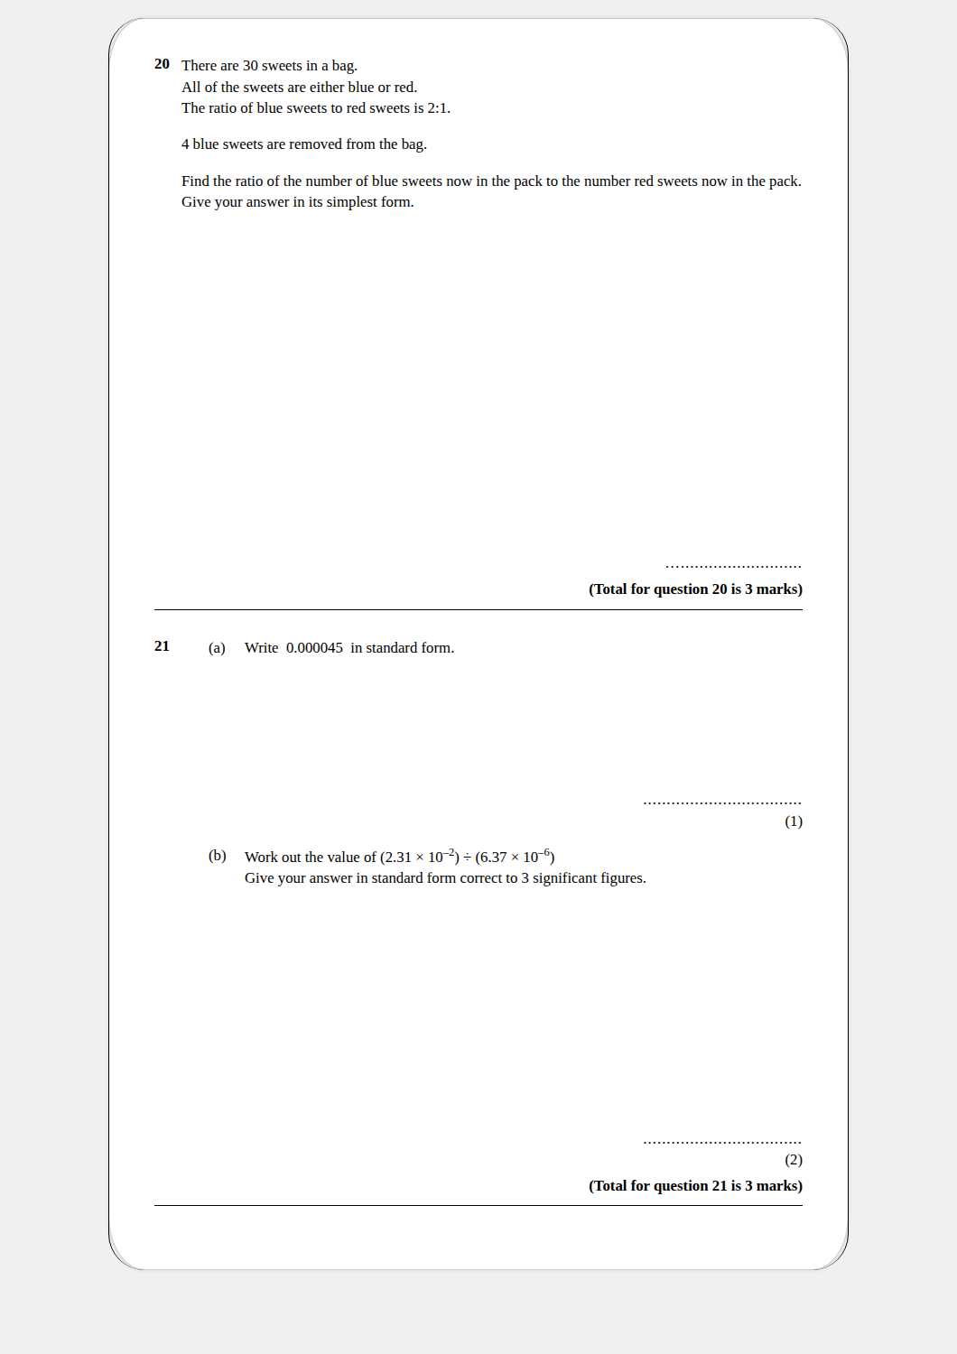20
There are 30 sweets in a bag.
All of the sweets are either blue or red.
The ratio of blue sweets to red sweets is 2:1.
4 blue sweets are removed from the bag.
Find the ratio of the number of blue sweets now in the pack to the number red sweets now in the pack.
Give your answer in its simplest form.
…..........................
(Total for question 20 is 3 marks)
21
(a)
Write 0.000045 in standard form.
..................................
(1)
(b)
Work out the value of (2.31 × 10–2) ÷ (6.37 × 10–6)
Give your answer in standard form correct to 3 significant figures.
..................................
(2)
(Total for question 21 is 3 marks)